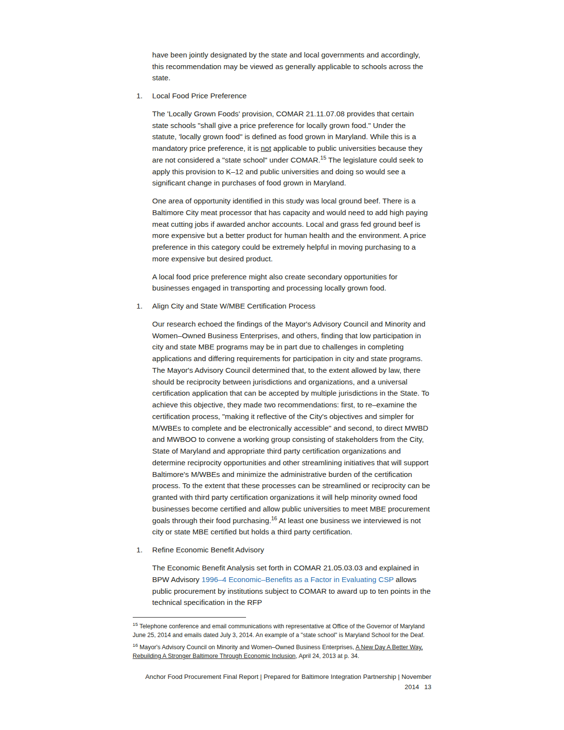have been jointly designated by the state and local governments and accordingly, this recommendation may be viewed as generally applicable to schools across the state.
Local Food Price Preference
The 'Locally Grown Foods' provision, COMAR 21.11.07.08 provides that certain state schools "shall give a price preference for locally grown food." Under the statute, 'locally grown food" is defined as food grown in Maryland. While this is a mandatory price preference, it is not applicable to public universities because they are not considered a "state school" under COMAR.15 The legislature could seek to apply this provision to K–12 and public universities and doing so would see a significant change in purchases of food grown in Maryland.
One area of opportunity identified in this study was local ground beef. There is a Baltimore City meat processor that has capacity and would need to add high paying meat cutting jobs if awarded anchor accounts. Local and grass fed ground beef is more expensive but a better product for human health and the environment. A price preference in this category could be extremely helpful in moving purchasing to a more expensive but desired product.
A local food price preference might also create secondary opportunities for businesses engaged in transporting and processing locally grown food.
Align City and State W/MBE Certification Process
Our research echoed the findings of the Mayor's Advisory Council and Minority and Women–Owned Business Enterprises, and others, finding that low participation in city and state MBE programs may be in part due to challenges in completing applications and differing requirements for participation in city and state programs. The Mayor's Advisory Council determined that, to the extent allowed by law, there should be reciprocity between jurisdictions and organizations, and a universal certification application that can be accepted by multiple jurisdictions in the State. To achieve this objective, they made two recommendations: first, to re–examine the certification process, "making it reflective of the City's objectives and simpler for M/WBEs to complete and be electronically accessible" and second, to direct MWBD and MWBOO to convene a working group consisting of stakeholders from the City, State of Maryland and appropriate third party certification organizations and determine reciprocity opportunities and other streamlining initiatives that will support Baltimore's M/WBEs and minimize the administrative burden of the certification process. To the extent that these processes can be streamlined or reciprocity can be granted with third party certification organizations it will help minority owned food businesses become certified and allow public universities to meet MBE procurement goals through their food purchasing.16 At least one business we interviewed is not city or state MBE certified but holds a third party certification.
Refine Economic Benefit Advisory
The Economic Benefit Analysis set forth in COMAR 21.05.03.03 and explained in BPW Advisory 1996–4 Economic–Benefits as a Factor in Evaluating CSP allows public procurement by institutions subject to COMAR to award up to ten points in the technical specification in the RFP
15 Telephone conference and email communications with representative at Office of the Governor of Maryland June 25, 2014 and emails dated July 3, 2014. An example of a "state school" is Maryland School for the Deaf.
16 Mayor's Advisory Council on Minority and Women–Owned Business Enterprises, A New Day A Better Way, Rebuilding A Stronger Baltimore Through Economic Inclusion, April 24, 2013 at p. 34.
Anchor Food Procurement Final Report | Prepared for Baltimore Integration Partnership | November 2014 13